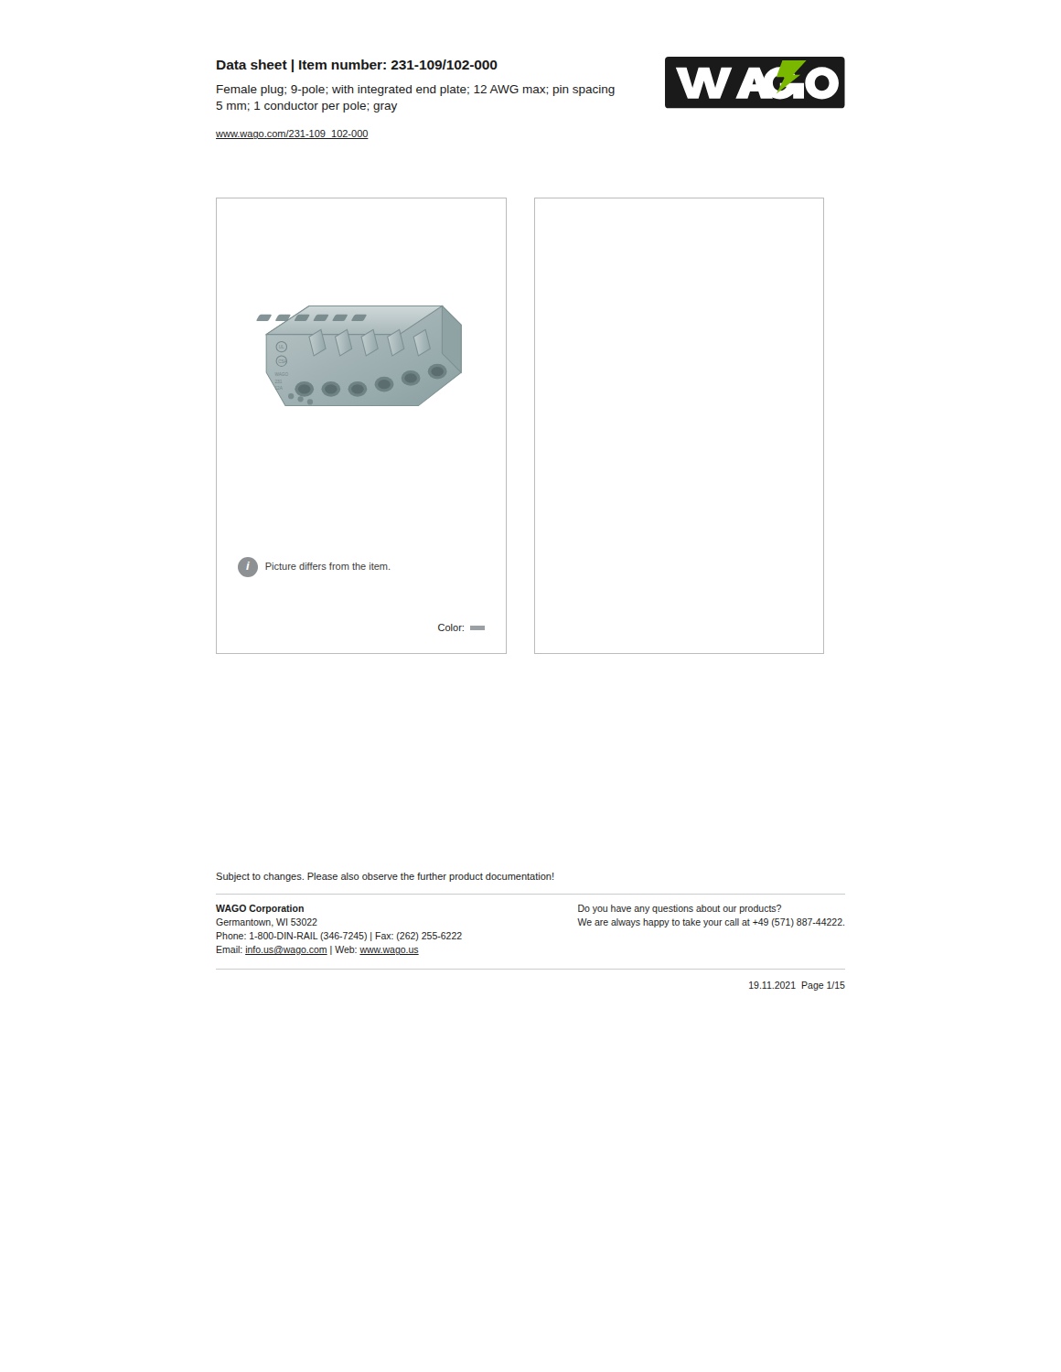Data sheet | Item number: 231-109/102-000
Female plug; 9-pole; with integrated end plate; 12 AWG max; pin spacing 5 mm; 1 conductor per pole; gray
www.wago.com/231-109_102-000
UL CSA WAGO 231 12A
i Picture differs from the item.
Color:
Subject to changes. Please also observe the further product documentation!
WAGO Corporation
Germantown, WI 53022
Phone: 1-800-DIN-RAIL (346-7245) | Fax: (262) 255-6222
Email: info.us@wago.com | Web: www.wago.us
Do you have any questions about our products?
We are always happy to take your call at +49 (571) 887-44222.
19.11.2021 Page 1/15